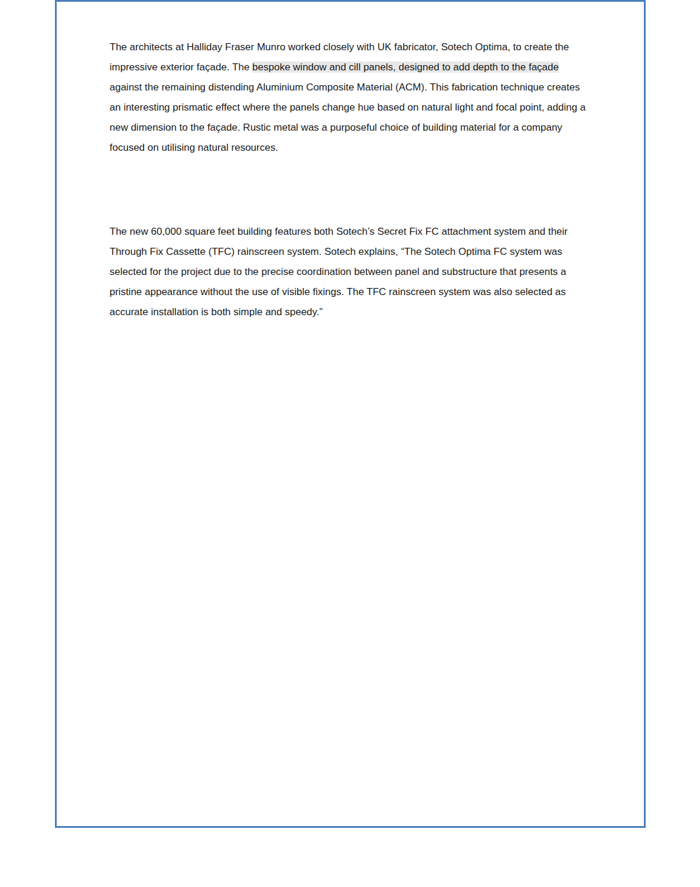The architects at Halliday Fraser Munro worked closely with UK fabricator, Sotech Optima, to create the impressive exterior façade. The bespoke window and cill panels, designed to add depth to the façade against the remaining distending Aluminium Composite Material (ACM). This fabrication technique creates an interesting prismatic effect where the panels change hue based on natural light and focal point, adding a new dimension to the façade. Rustic metal was a purposeful choice of building material for a company focused on utilising natural resources.
The new 60,000 square feet building features both Sotech’s Secret Fix FC attachment system and their Through Fix Cassette (TFC) rainscreen system. Sotech explains, “The Sotech Optima FC system was selected for the project due to the precise coordination between panel and substructure that presents a pristine appearance without the use of visible fixings. The TFC rainscreen system was also selected as accurate installation is both simple and speedy.”